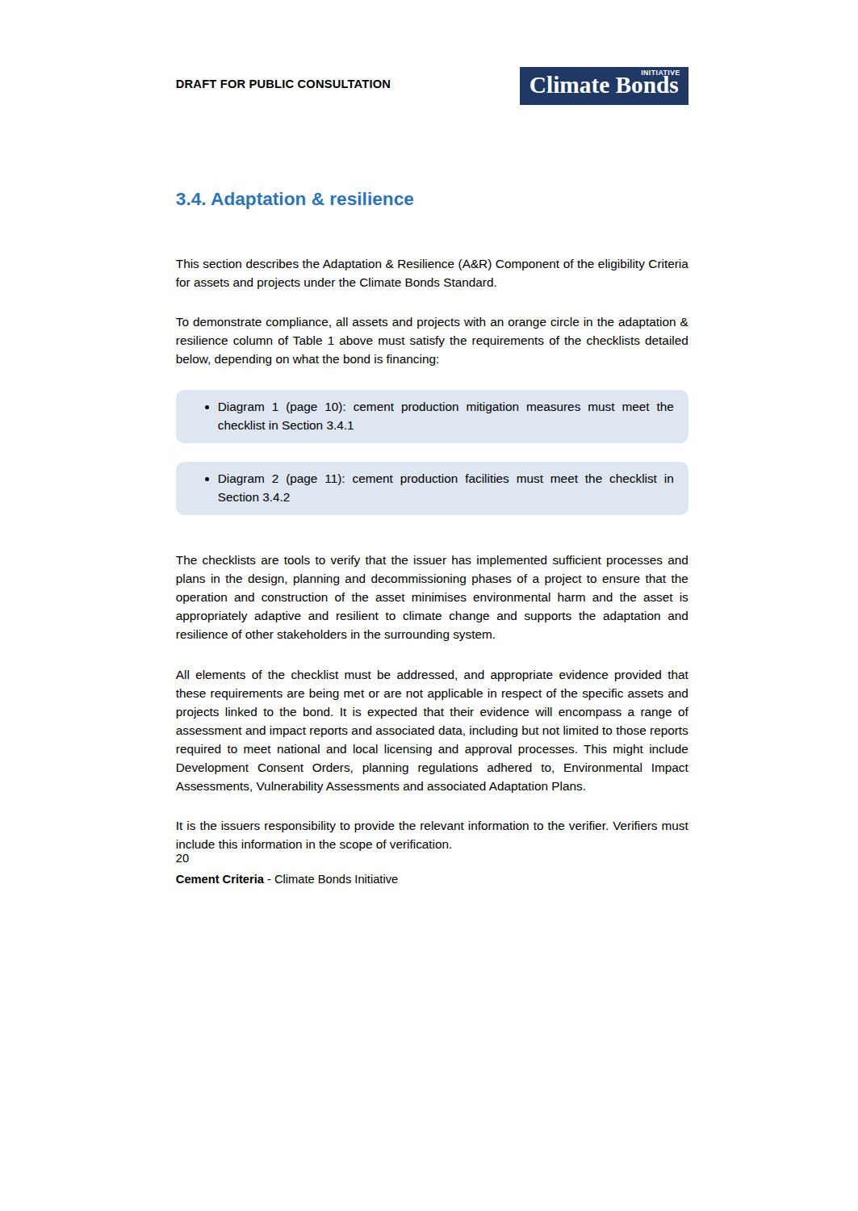DRAFT FOR PUBLIC CONSULTATION
Climate BondsINITIATIVE
3.4. Adaptation & resilience
This section describes the Adaptation & Resilience (A&R) Component of the eligibility Criteria for assets and projects under the Climate Bonds Standard.
To demonstrate compliance, all assets and projects with an orange circle in the adaptation & resilience column of Table 1 above must satisfy the requirements of the checklists detailed below, depending on what the bond is financing:
Diagram 1 (page 10): cement production mitigation measures must meet the checklist in Section 3.4.1
Diagram 2 (page 11): cement production facilities must meet the checklist in Section 3.4.2
The checklists are tools to verify that the issuer has implemented sufficient processes and plans in the design, planning and decommissioning phases of a project to ensure that the operation and construction of the asset minimises environmental harm and the asset is appropriately adaptive and resilient to climate change and supports the adaptation and resilience of other stakeholders in the surrounding system.
All elements of the checklist must be addressed, and appropriate evidence provided that these requirements are being met or are not applicable in respect of the specific assets and projects linked to the bond. It is expected that their evidence will encompass a range of assessment and impact reports and associated data, including but not limited to those reports required to meet national and local licensing and approval processes. This might include Development Consent Orders, planning regulations adhered to, Environmental Impact Assessments, Vulnerability Assessments and associated Adaptation Plans.
It is the issuers responsibility to provide the relevant information to the verifier. Verifiers must include this information in the scope of verification.
20
Cement Criteria - Climate Bonds Initiative